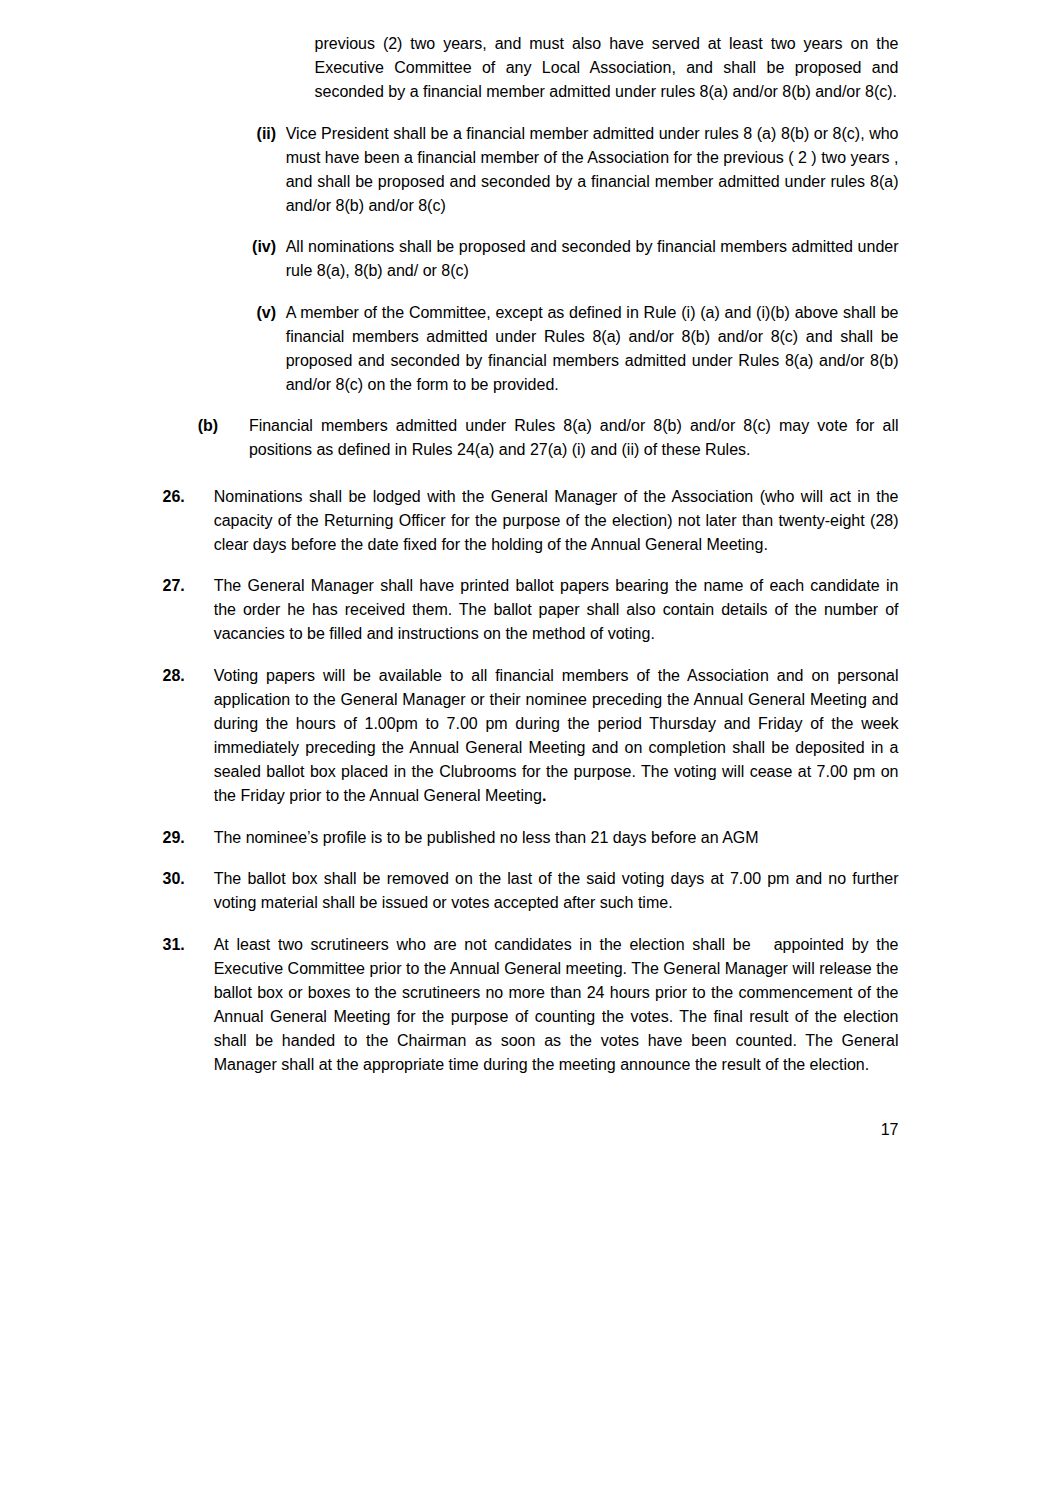previous (2) two years, and must also have served at least two years on the Executive Committee of any Local Association, and shall be proposed and seconded by a financial member admitted under rules 8(a) and/or 8(b) and/or 8(c).
(ii)
Vice President shall be a financial member admitted under rules 8 (a) 8(b) or 8(c), who must have been a financial member of the Association for the previous ( 2 ) two years , and shall be proposed and seconded by a financial member admitted under rules 8(a) and/or 8(b) and/or 8(c)
(iv)
All nominations shall be proposed and seconded by financial members admitted under rule 8(a), 8(b) and/ or 8(c)
(v)
A member of the Committee, except as defined in Rule (i) (a) and (i)(b) above shall be financial members admitted under Rules 8(a) and/or 8(b) and/or 8(c) and shall be proposed and seconded by financial members admitted under Rules 8(a) and/or 8(b) and/or 8(c) on the form to be provided.
(b)
Financial members admitted under Rules 8(a) and/or 8(b) and/or 8(c) may vote for all positions as defined in Rules 24(a) and 27(a) (i) and (ii) of these Rules.
26.
Nominations shall be lodged with the General Manager of the Association (who will act in the capacity of the Returning Officer for the purpose of the election) not later than twenty-eight (28) clear days before the date fixed for the holding of the Annual General Meeting.
27.
The General Manager shall have printed ballot papers bearing the name of each candidate in the order he has received them. The ballot paper shall also contain details of the number of vacancies to be filled and instructions on the method of voting.
28.
Voting papers will be available to all financial members of the Association and on personal application to the General Manager or their nominee preceding the Annual General Meeting and during the hours of 1.00pm to 7.00 pm during the period Thursday and Friday of the week immediately preceding the Annual General Meeting and on completion shall be deposited in a sealed ballot box placed in the Clubrooms for the purpose. The voting will cease at 7.00 pm on the Friday prior to the Annual General Meeting.
29.
The nominee’s profile is to be published no less than 21 days before an AGM
30.
The ballot box shall be removed on the last of the said voting days at 7.00 pm and no further voting material shall be issued or votes accepted after such time.
31.
At least two scrutineers who are not candidates in the election shall be appointed by the Executive Committee prior to the Annual General meeting. The General Manager will release the ballot box or boxes to the scrutineers no more than 24 hours prior to the commencement of the Annual General Meeting for the purpose of counting the votes. The final result of the election shall be handed to the Chairman as soon as the votes have been counted. The General Manager shall at the appropriate time during the meeting announce the result of the election.
17